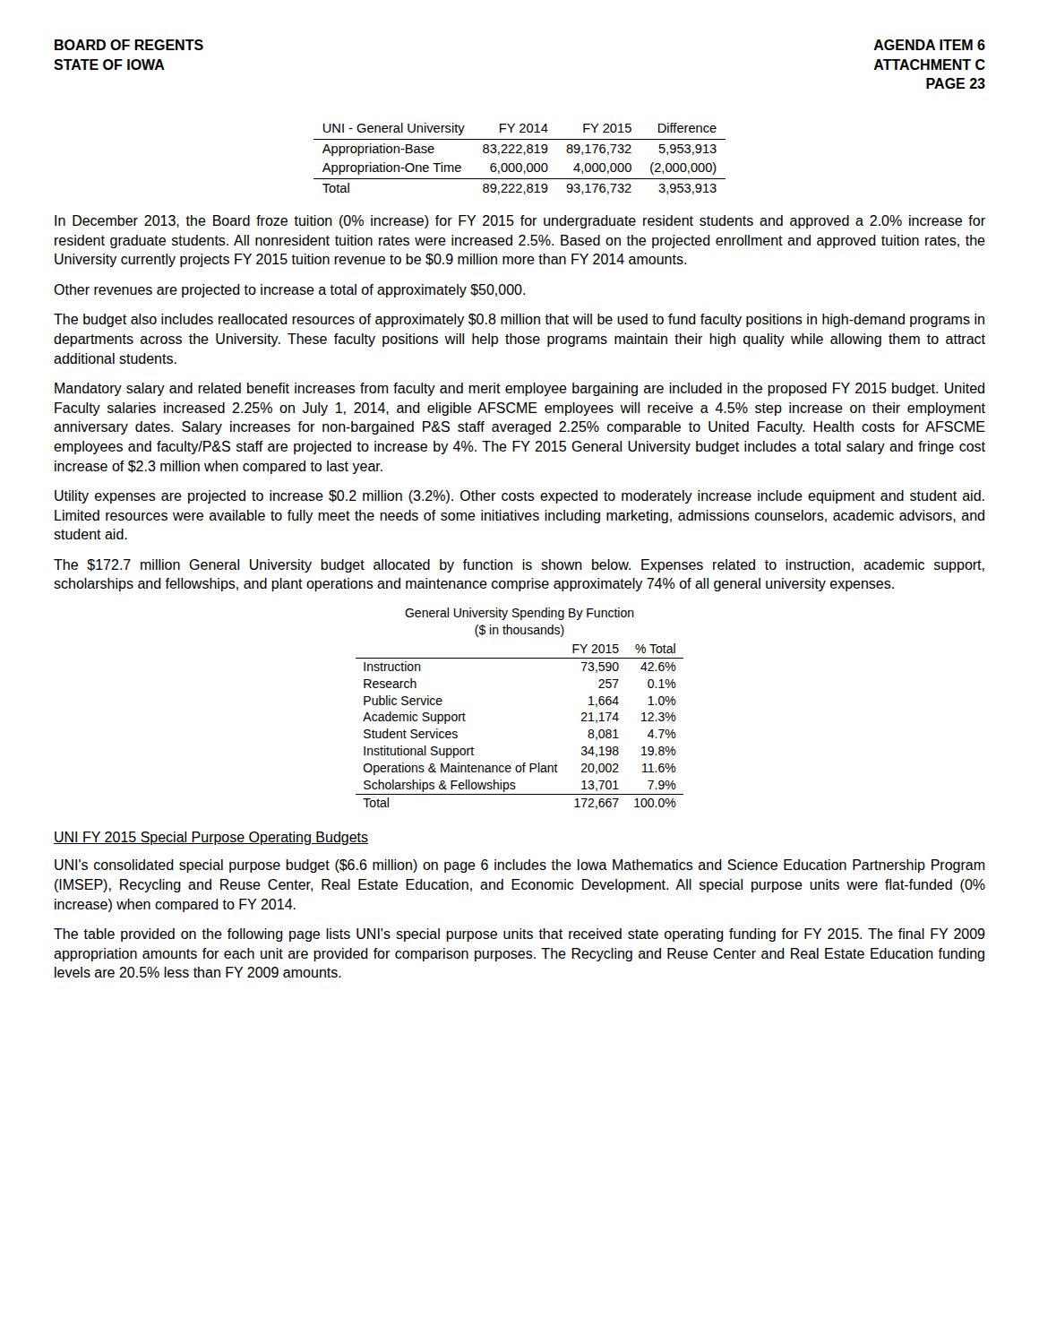BOARD OF REGENTS
STATE OF IOWA
AGENDA ITEM 6
ATTACHMENT C
PAGE 23
| UNI - General University | FY 2014 | FY 2015 | Difference |
| --- | --- | --- | --- |
| Appropriation-Base | 83,222,819 | 89,176,732 | 5,953,913 |
| Appropriation-One Time | 6,000,000 | 4,000,000 | (2,000,000) |
| Total | 89,222,819 | 93,176,732 | 3,953,913 |
In December 2013, the Board froze tuition (0% increase) for FY 2015 for undergraduate resident students and approved a 2.0% increase for resident graduate students. All nonresident tuition rates were increased 2.5%. Based on the projected enrollment and approved tuition rates, the University currently projects FY 2015 tuition revenue to be $0.9 million more than FY 2014 amounts.
Other revenues are projected to increase a total of approximately $50,000.
The budget also includes reallocated resources of approximately $0.8 million that will be used to fund faculty positions in high-demand programs in departments across the University. These faculty positions will help those programs maintain their high quality while allowing them to attract additional students.
Mandatory salary and related benefit increases from faculty and merit employee bargaining are included in the proposed FY 2015 budget. United Faculty salaries increased 2.25% on July 1, 2014, and eligible AFSCME employees will receive a 4.5% step increase on their employment anniversary dates. Salary increases for non-bargained P&S staff averaged 2.25% comparable to United Faculty. Health costs for AFSCME employees and faculty/P&S staff are projected to increase by 4%. The FY 2015 General University budget includes a total salary and fringe cost increase of $2.3 million when compared to last year.
Utility expenses are projected to increase $0.2 million (3.2%). Other costs expected to moderately increase include equipment and student aid. Limited resources were available to fully meet the needs of some initiatives including marketing, admissions counselors, academic advisors, and student aid.
The $172.7 million General University budget allocated by function is shown below. Expenses related to instruction, academic support, scholarships and fellowships, and plant operations and maintenance comprise approximately 74% of all general university expenses.
General University Spending By Function ($ in thousands)
| | FY 2015 | % Total |
| --- | --- | --- |
| Instruction | 73,590 | 42.6% |
| Research | 257 | 0.1% |
| Public Service | 1,664 | 1.0% |
| Academic Support | 21,174 | 12.3% |
| Student Services | 8,081 | 4.7% |
| Institutional Support | 34,198 | 19.8% |
| Operations & Maintenance of Plant | 20,002 | 11.6% |
| Scholarships & Fellowships | 13,701 | 7.9% |
| Total | 172,667 | 100.0% |
UNI FY 2015 Special Purpose Operating Budgets
UNI's consolidated special purpose budget ($6.6 million) on page 6 includes the Iowa Mathematics and Science Education Partnership Program (IMSEP), Recycling and Reuse Center, Real Estate Education, and Economic Development. All special purpose units were flat-funded (0% increase) when compared to FY 2014.
The table provided on the following page lists UNI's special purpose units that received state operating funding for FY 2015. The final FY 2009 appropriation amounts for each unit are provided for comparison purposes. The Recycling and Reuse Center and Real Estate Education funding levels are 20.5% less than FY 2009 amounts.